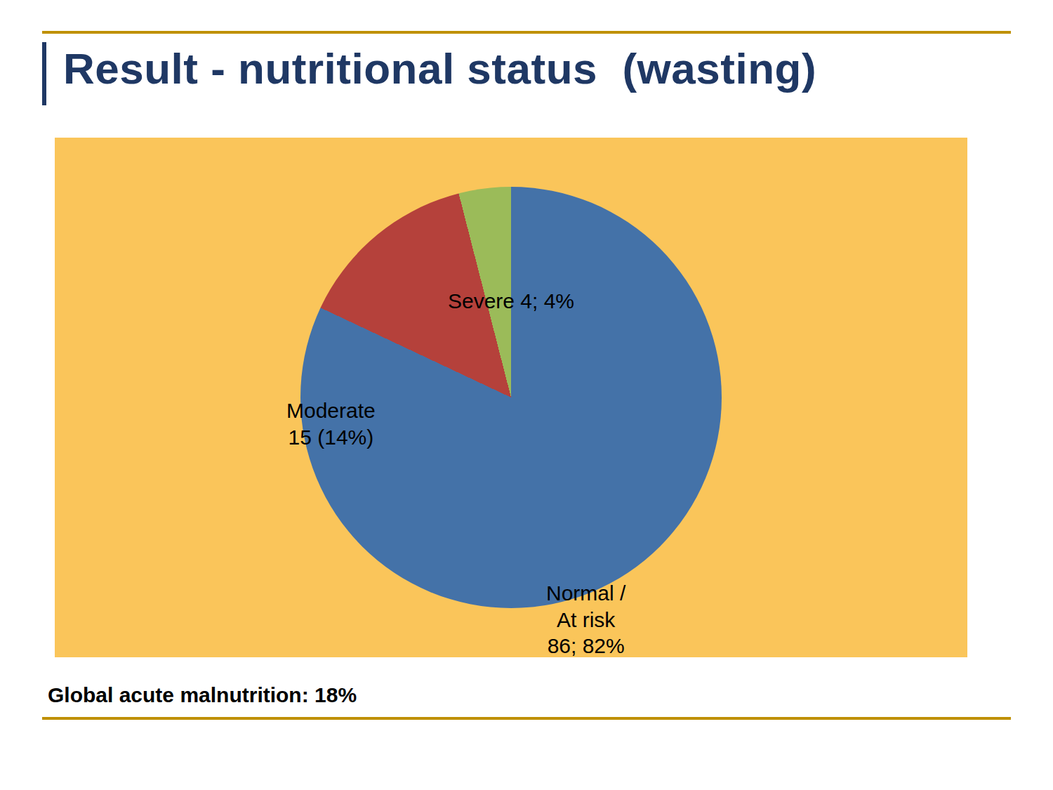Result - nutritional status (wasting)
Severe 4; 4%
Moderate
15 (14%)
Normal /
At risk
86; 82%
Global acute malnutrition: 18%